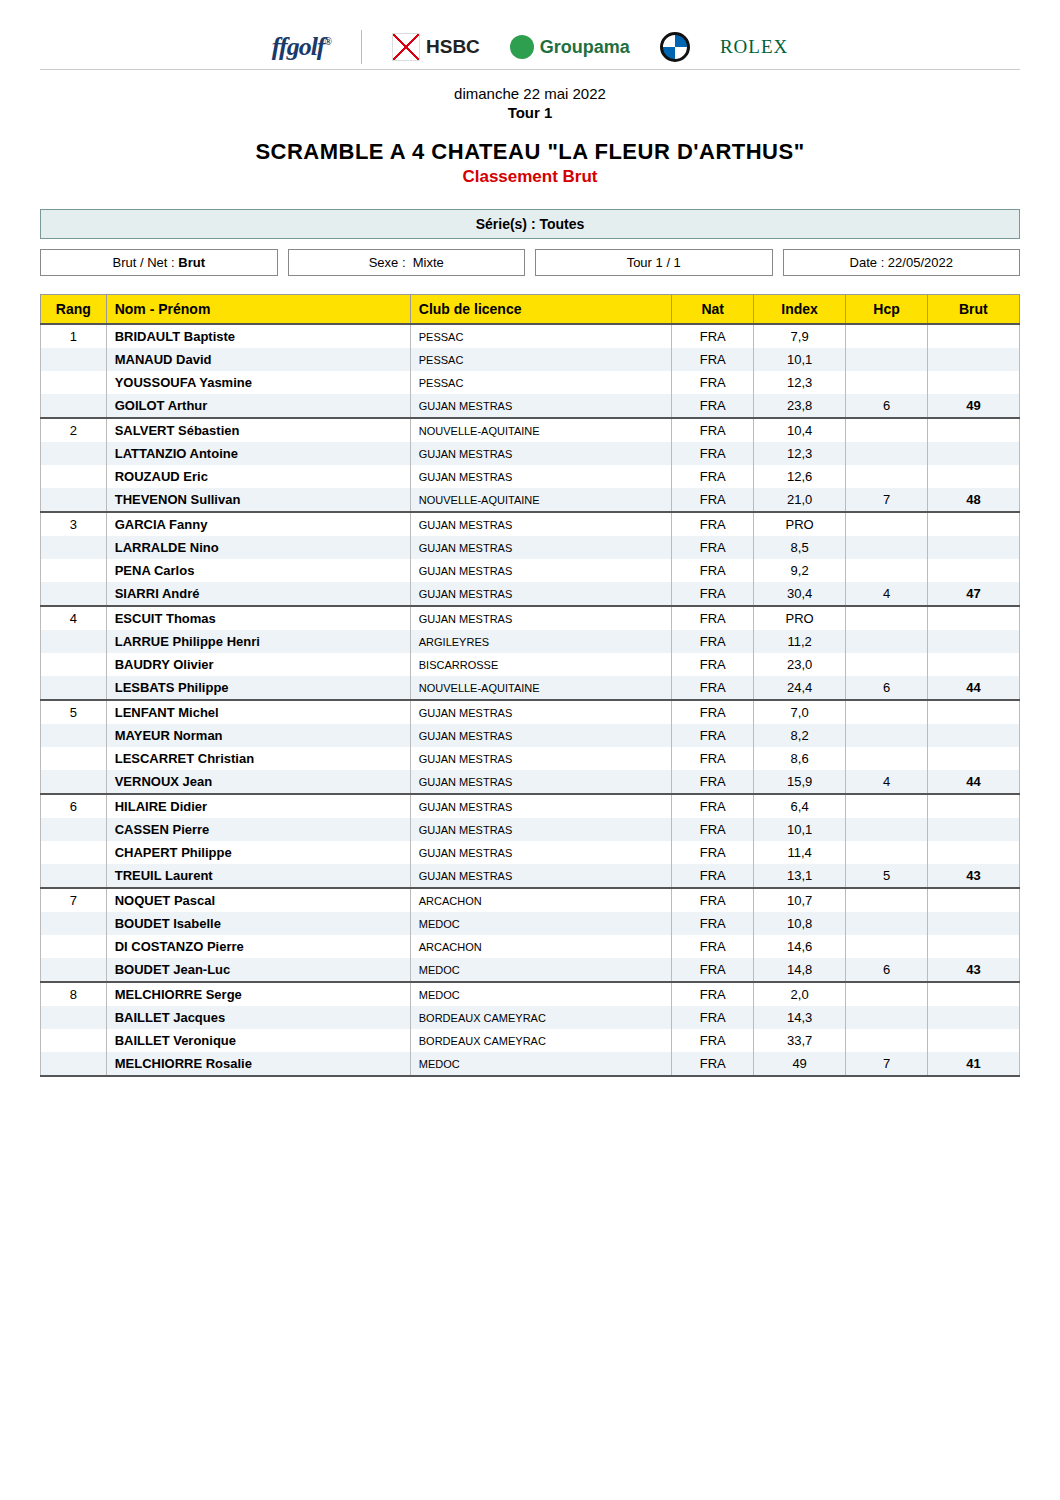ffgolf®
HSBC
Groupama
ROLEX
dimanche 22 mai 2022
Tour 1
SCRAMBLE A 4 CHATEAU "LA FLEUR D'ARTHUS"
Classement Brut
Série(s) : Toutes
Brut / Net : Brut
Sexe : Mixte
Tour 1 / 1
Date : 22/05/2022
| Rang | Nom - Prénom | Club de licence | Nat | Index | Hcp | Brut |
| --- | --- | --- | --- | --- | --- | --- |
| 1 | BRIDAULT Baptiste | PESSAC | FRA | 7,9 | | |
| | MANAUD David | PESSAC | FRA | 10,1 | | |
| | YOUSSOUFA Yasmine | PESSAC | FRA | 12,3 | | |
| | GOILOT Arthur | GUJAN MESTRAS | FRA | 23,8 | 6 | 49 |
| 2 | SALVERT Sébastien | NOUVELLE-AQUITAINE | FRA | 10,4 | | |
| | LATTANZIO Antoine | GUJAN MESTRAS | FRA | 12,3 | | |
| | ROUZAUD Eric | GUJAN MESTRAS | FRA | 12,6 | | |
| | THEVENON Sullivan | NOUVELLE-AQUITAINE | FRA | 21,0 | 7 | 48 |
| 3 | GARCIA Fanny | GUJAN MESTRAS | FRA | PRO | | |
| | LARRALDE Nino | GUJAN MESTRAS | FRA | 8,5 | | |
| | PENA Carlos | GUJAN MESTRAS | FRA | 9,2 | | |
| | SIARRI André | GUJAN MESTRAS | FRA | 30,4 | 4 | 47 |
| 4 | ESCUIT Thomas | GUJAN MESTRAS | FRA | PRO | | |
| | LARRUE Philippe Henri | ARGILEYRES | FRA | 11,2 | | |
| | BAUDRY Olivier | BISCARROSSE | FRA | 23,0 | | |
| | LESBATS Philippe | NOUVELLE-AQUITAINE | FRA | 24,4 | 6 | 44 |
| 5 | LENFANT Michel | GUJAN MESTRAS | FRA | 7,0 | | |
| | MAYEUR Norman | GUJAN MESTRAS | FRA | 8,2 | | |
| | LESCARRET Christian | GUJAN MESTRAS | FRA | 8,6 | | |
| | VERNOUX Jean | GUJAN MESTRAS | FRA | 15,9 | 4 | 44 |
| 6 | HILAIRE Didier | GUJAN MESTRAS | FRA | 6,4 | | |
| | CASSEN Pierre | GUJAN MESTRAS | FRA | 10,1 | | |
| | CHAPERT Philippe | GUJAN MESTRAS | FRA | 11,4 | | |
| | TREUIL Laurent | GUJAN MESTRAS | FRA | 13,1 | 5 | 43 |
| 7 | NOQUET Pascal | ARCACHON | FRA | 10,7 | | |
| | BOUDET Isabelle | MEDOC | FRA | 10,8 | | |
| | DI COSTANZO Pierre | ARCACHON | FRA | 14,6 | | |
| | BOUDET Jean-Luc | MEDOC | FRA | 14,8 | 6 | 43 |
| 8 | MELCHIORRE Serge | MEDOC | FRA | 2,0 | | |
| | BAILLET Jacques | BORDEAUX CAMEYRAC | FRA | 14,3 | | |
| | BAILLET Veronique | BORDEAUX CAMEYRAC | FRA | 33,7 | | |
| | MELCHIORRE Rosalie | MEDOC | FRA | 49 | 7 | 41 |